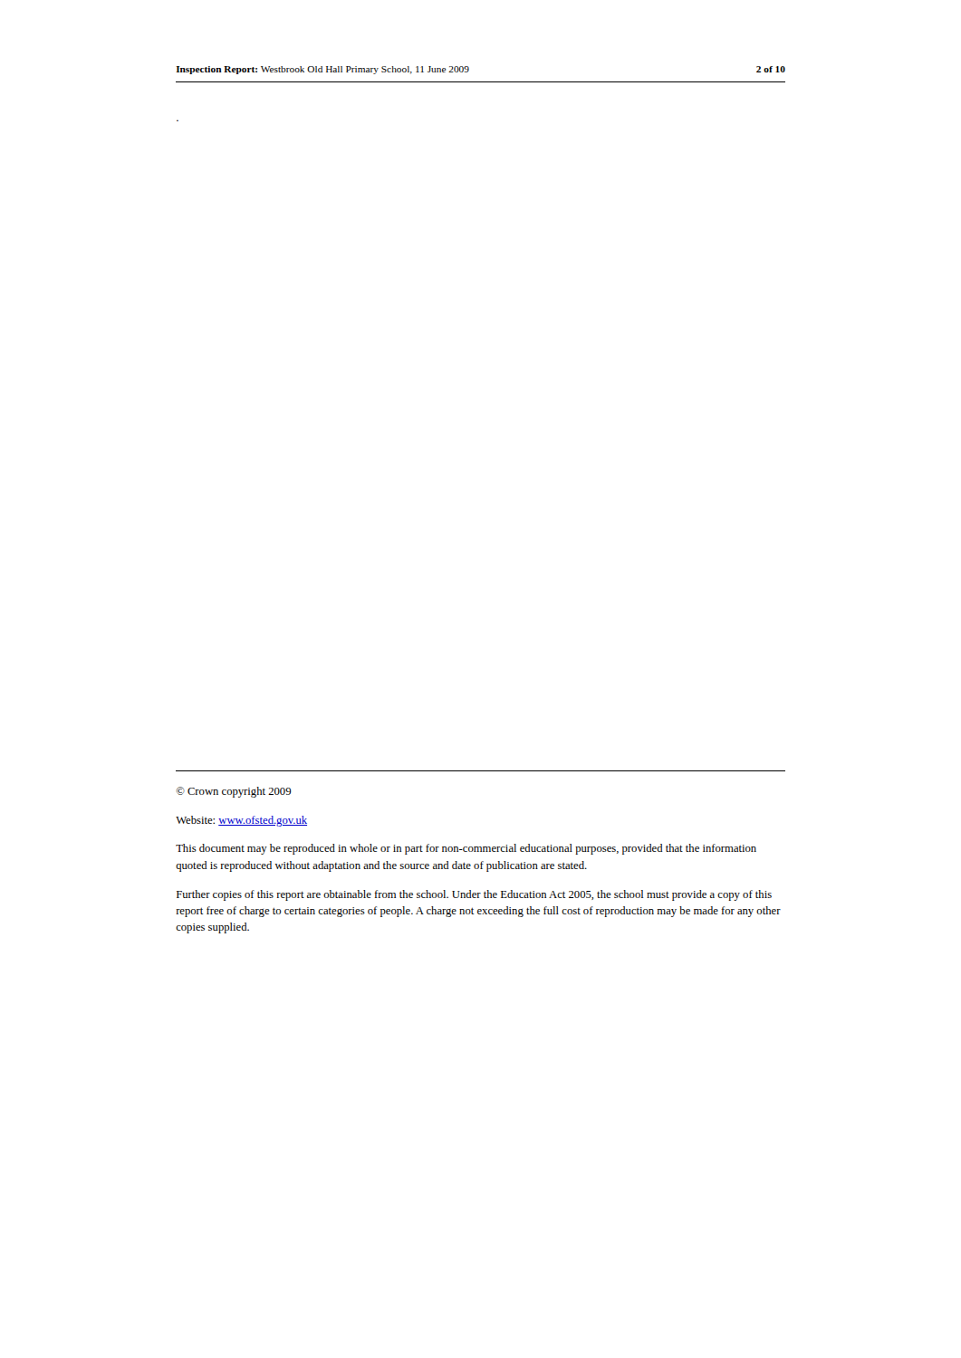Inspection Report: Westbrook Old Hall Primary School, 11 June 2009
2 of 10
.
© Crown copyright 2009
Website: www.ofsted.gov.uk
This document may be reproduced in whole or in part for non-commercial educational purposes, provided that the information quoted is reproduced without adaptation and the source and date of publication are stated.
Further copies of this report are obtainable from the school. Under the Education Act 2005, the school must provide a copy of this report free of charge to certain categories of people. A charge not exceeding the full cost of reproduction may be made for any other copies supplied.